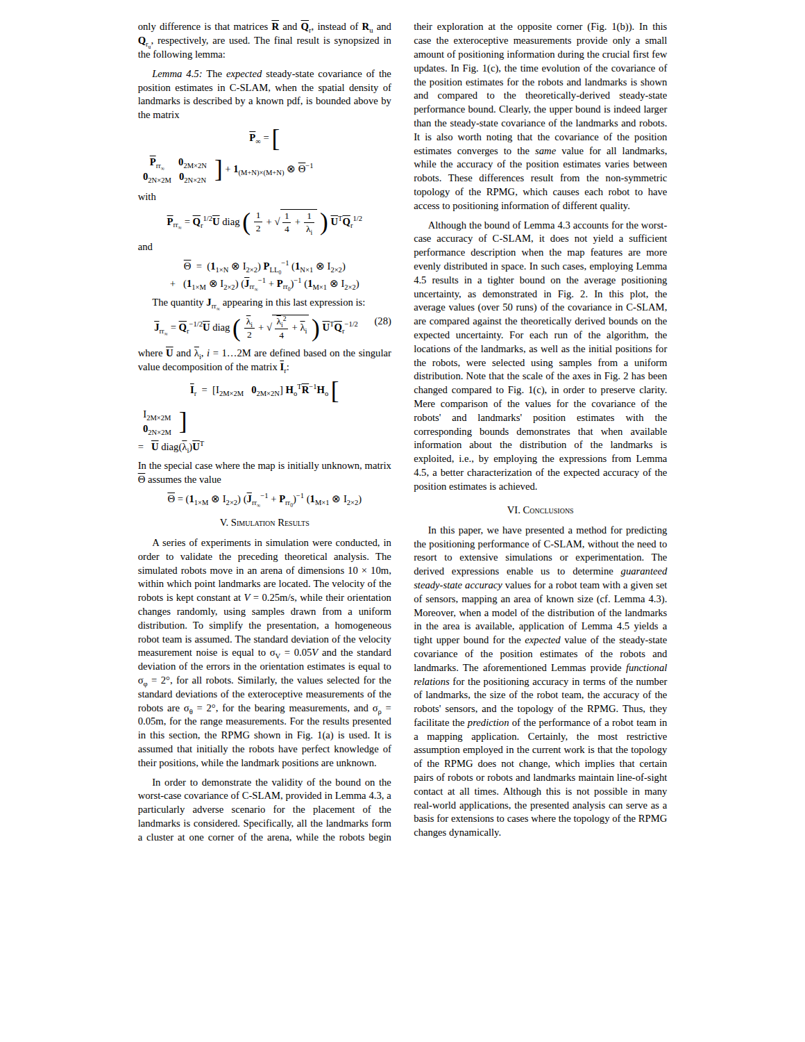only difference is that matrices R and Qr, instead of Ru and Qru, respectively, are used. The final result is synopsized in the following lemma:
Lemma 4.5: The expected steady-state covariance of the position estimates in C-SLAM, when the spatial density of landmarks is described by a known pdf, is bounded above by the matrix
P∞ = [
| P rr ∞ | 0 2M×2N |
| 0 2N×2M | 0 2N×2N |
] + 1(M+N)×(M+N) ⊗ Θ−1
with
Prr∞ = Qr1/2U diag ( 12 + √14 + 1 λi ) UTQr1/2
and
Θ = (11×N ⊗ I2×2) PLL0−1 (1N×1 ⊗ I2×2) + (11×M ⊗ I2×2) (Jrr∞−1 + Prr0)−1 (1M×1 ⊗ I2×2)
The quantity Jrr∞ appearing in this last expression is:
(28) Jrr∞ = Qr−1/2U diag ( λi 2 + √λi24 + λi ) UTQr−1/2
where U and λi, i = 1…2M are defined based on the singular value decomposition of the matrix Ir:
Ir = [I2M×2M 02M×2N] HoTR−1Ho [
| I 2M×2M |
| 0 2N×2M |
] = U diag(λi)UT
In the special case where the map is initially unknown, matrix Θ assumes the value
Θ = (11×M ⊗ I2×2) (Jrr∞−1 + Prr0)−1 (1M×1 ⊗ I2×2)
V. Simulation Results
A series of experiments in simulation were conducted, in order to validate the preceding theoretical analysis. The simulated robots move in an arena of dimensions 10 × 10m, within which point landmarks are located. The velocity of the robots is kept constant at V = 0.25m/s, while their orientation changes randomly, using samples drawn from a uniform distribution. To simplify the presentation, a homogeneous robot team is assumed. The standard deviation of the velocity measurement noise is equal to σV = 0.05V and the standard deviation of the errors in the orientation estimates is equal to σφ = 2°, for all robots. Similarly, the values selected for the standard deviations of the exteroceptive measurements of the robots are σθ = 2°, for the bearing measurements, and σρ = 0.05m, for the range measurements. For the results presented in this section, the RPMG shown in Fig. 1(a) is used. It is assumed that initially the robots have perfect knowledge of their positions, while the landmark positions are unknown.
In order to demonstrate the validity of the bound on the worst-case covariance of C-SLAM, provided in Lemma 4.3, a particularly adverse scenario for the placement of the landmarks is considered. Specifically, all the landmarks form a cluster at one corner of the arena, while the robots begin their exploration at the opposite corner (Fig. 1(b)). In this case the exteroceptive measurements provide only a small amount of positioning information during the crucial first few updates. In Fig. 1(c), the time evolution of the covariance of the position estimates for the robots and landmarks is shown and compared to the theoretically-derived steady-state performance bound. Clearly, the upper bound is indeed larger than the steady-state covariance of the landmarks and robots. It is also worth noting that the covariance of the position estimates converges to the same value for all landmarks, while the accuracy of the position estimates varies between robots. These differences result from the non-symmetric topology of the RPMG, which causes each robot to have access to positioning information of different quality.
Although the bound of Lemma 4.3 accounts for the worst-case accuracy of C-SLAM, it does not yield a sufficient performance description when the map features are more evenly distributed in space. In such cases, employing Lemma 4.5 results in a tighter bound on the average positioning uncertainty, as demonstrated in Fig. 2. In this plot, the average values (over 50 runs) of the covariance in C-SLAM, are compared against the theoretically derived bounds on the expected uncertainty. For each run of the algorithm, the locations of the landmarks, as well as the initial positions for the robots, were selected using samples from a uniform distribution. Note that the scale of the axes in Fig. 2 has been changed compared to Fig. 1(c), in order to preserve clarity. Mere comparison of the values for the covariance of the robots' and landmarks' position estimates with the corresponding bounds demonstrates that when available information about the distribution of the landmarks is exploited, i.e., by employing the expressions from Lemma 4.5, a better characterization of the expected accuracy of the position estimates is achieved.
VI. Conclusions
In this paper, we have presented a method for predicting the positioning performance of C-SLAM, without the need to resort to extensive simulations or experimentation. The derived expressions enable us to determine guaranteed steady-state accuracy values for a robot team with a given set of sensors, mapping an area of known size (cf. Lemma 4.3). Moreover, when a model of the distribution of the landmarks in the area is available, application of Lemma 4.5 yields a tight upper bound for the expected value of the steady-state covariance of the position estimates of the robots and landmarks. The aforementioned Lemmas provide functional relations for the positioning accuracy in terms of the number of landmarks, the size of the robot team, the accuracy of the robots' sensors, and the topology of the RPMG. Thus, they facilitate the prediction of the performance of a robot team in a mapping application. Certainly, the most restrictive assumption employed in the current work is that the topology of the RPMG does not change, which implies that certain pairs of robots or robots and landmarks maintain line-of-sight contact at all times. Although this is not possible in many real-world applications, the presented analysis can serve as a basis for extensions to cases where the topology of the RPMG changes dynamically.